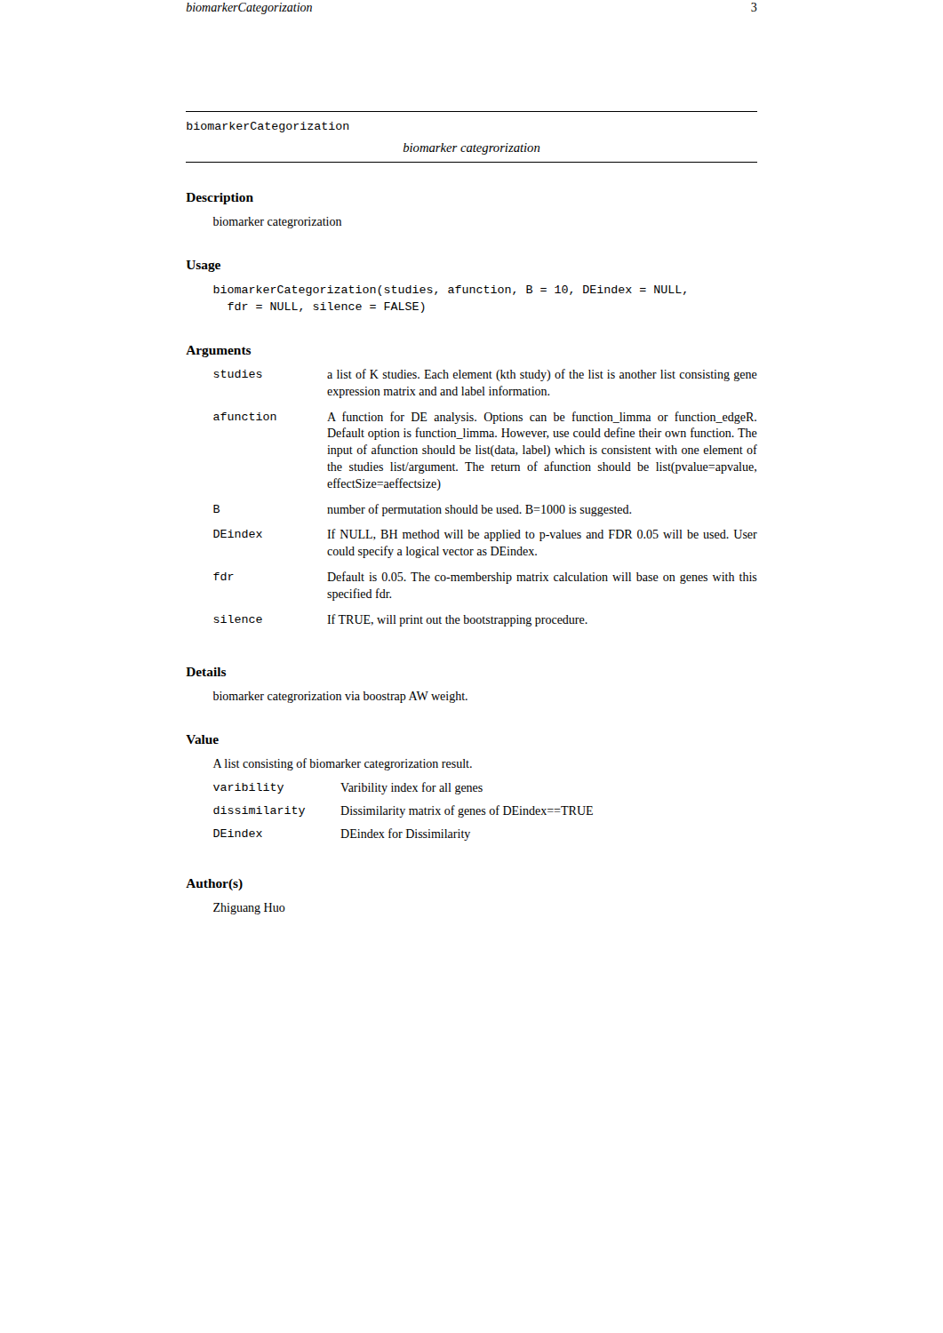biomarkerCategorization 3
biomarkerCategorization
biomarker categrorization
Description
biomarker categrorization
Usage
biomarkerCategorization(studies, afunction, B = 10, DEindex = NULL,
  fdr = NULL, silence = FALSE)
Arguments
| studies | a list of K studies. Each element (kth study) of the list is another list consisting gene expression matrix and and label information. |
| afunction | A function for DE analysis. Options can be function_limma or function_edgeR. Default option is function_limma. However, use could define their own function. The input of afunction should be list(data, label) which is consistent with one element of the studies list/argument. The return of afunction should be list(pvalue=apvalue, effectSize=aeffectsize) |
| B | number of permutation should be used. B=1000 is suggested. |
| DEindex | If NULL, BH method will be applied to p-values and FDR 0.05 will be used. User could specify a logical vector as DEindex. |
| fdr | Default is 0.05. The co-membership matrix calculation will base on genes with this specified fdr. |
| silence | If TRUE, will print out the bootstrapping procedure. |
Details
biomarker categrorization via boostrap AW weight.
Value
A list consisting of biomarker categrorization result.
| varibility | Varibility index for all genes |
| dissimilarity | Dissimilarity matrix of genes of DEindex==TRUE |
| DEindex | DEindex for Dissimilarity |
Author(s)
Zhiguang Huo